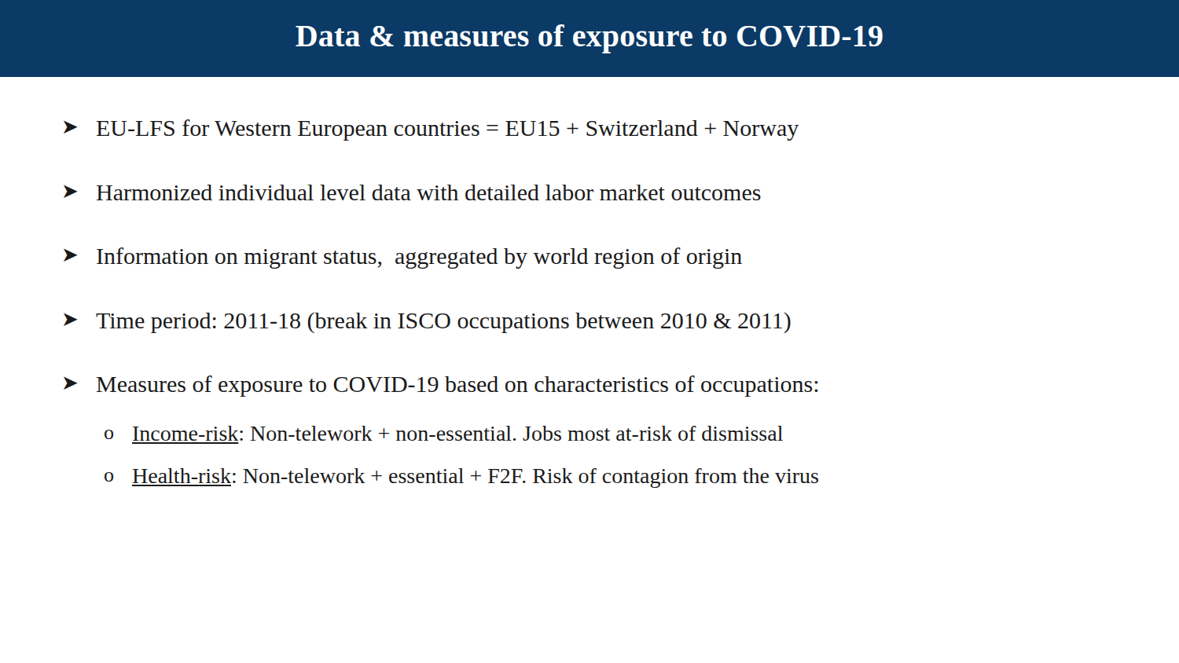Data & measures of exposure to COVID-19
EU-LFS for Western European countries = EU15 + Switzerland + Norway
Harmonized individual level data with detailed labor market outcomes
Information on migrant status, aggregated by world region of origin
Time period: 2011-18 (break in ISCO occupations between 2010 & 2011)
Measures of exposure to COVID-19 based on characteristics of occupations:
Income-risk: Non-telework + non-essential. Jobs most at-risk of dismissal
Health-risk: Non-telework + essential + F2F. Risk of contagion from the virus